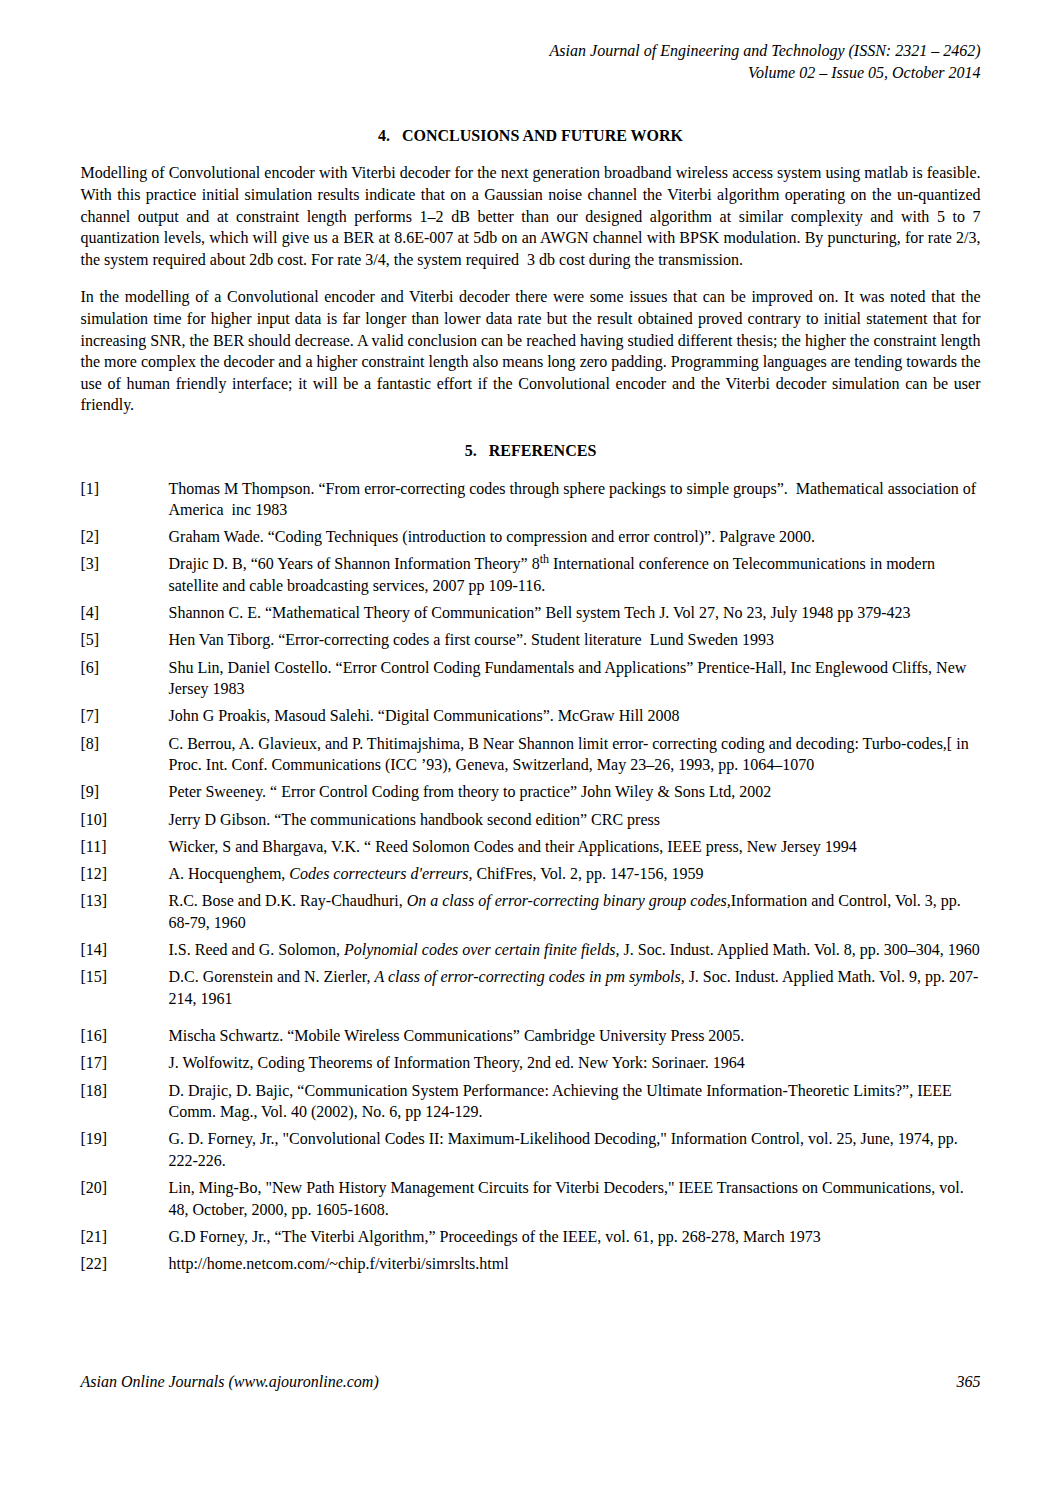Asian Journal of Engineering and Technology (ISSN: 2321 – 2462)
Volume 02 – Issue 05, October 2014
4. Conclusions and Future Work
Modelling of Convolutional encoder with Viterbi decoder for the next generation broadband wireless access system using matlab is feasible. With this practice initial simulation results indicate that on a Gaussian noise channel the Viterbi algorithm operating on the un-quantized channel output and at constraint length performs 1–2 dB better than our designed algorithm at similar complexity and with 5 to 7 quantization levels, which will give us a BER at 8.6E-007 at 5db on an AWGN channel with BPSK modulation. By puncturing, for rate 2/3, the system required about 2db cost. For rate 3/4, the system required 3 db cost during the transmission.
In the modelling of a Convolutional encoder and Viterbi decoder there were some issues that can be improved on. It was noted that the simulation time for higher input data is far longer than lower data rate but the result obtained proved contrary to initial statement that for increasing SNR, the BER should decrease. A valid conclusion can be reached having studied different thesis; the higher the constraint length the more complex the decoder and a higher constraint length also means long zero padding. Programming languages are tending towards the use of human friendly interface; it will be a fantastic effort if the Convolutional encoder and the Viterbi decoder simulation can be user friendly.
5. References
Thomas M Thompson. “From error-correcting codes through sphere packings to simple groups”. Mathematical association of America inc 1983
Graham Wade. “Coding Techniques (introduction to compression and error control)”. Palgrave 2000.
Drajic D. B, “60 Years of Shannon Information Theory” 8th International conference on Telecommunications in modern satellite and cable broadcasting services, 2007 pp 109-116.
Shannon C. E. “Mathematical Theory of Communication” Bell system Tech J. Vol 27, No 23, July 1948 pp 379-423
Hen Van Tiborg. “Error-correcting codes a first course”. Student literature Lund Sweden 1993
Shu Lin, Daniel Costello. “Error Control Coding Fundamentals and Applications” Prentice-Hall, Inc Englewood Cliffs, New Jersey 1983
John G Proakis, Masoud Salehi. “Digital Communications”. McGraw Hill 2008
C. Berrou, A. Glavieux, and P. Thitimajshima, B Near Shannon limit error- correcting coding and decoding: Turbo-codes,[ in Proc. Int. Conf. Communications (ICC ’93), Geneva, Switzerland, May 23–26, 1993, pp. 1064–1070
Peter Sweeney. “ Error Control Coding from theory to practice” John Wiley & Sons Ltd, 2002
Jerry D Gibson. “The communications handbook second edition” CRC press
Wicker, S and Bhargava, V.K. “ Reed Solomon Codes and their Applications, IEEE press, New Jersey 1994
A. Hocquenghem, Codes correcteurs d'erreurs, ChifFres, Vol. 2, pp. 147-156, 1959
R.C. Bose and D.K. Ray-Chaudhuri, On a class of error-correcting binary group codes,Information and Control, Vol. 3, pp. 68-79, 1960
I.S. Reed and G. Solomon, Polynomial codes over certain finite fields, J. Soc. Indust. Applied Math. Vol. 8, pp. 300–304, 1960
D.C. Gorenstein and N. Zierler, A class of error-correcting codes in pm symbols, J. Soc. Indust. Applied Math. Vol. 9, pp. 207-214, 1961
Mischa Schwartz. “Mobile Wireless Communications” Cambridge University Press 2005.
J. Wolfowitz, Coding Theorems of Information Theory, 2nd ed. New York: Sorinaer. 1964
D. Drajic, D. Bajic, “Communication System Performance: Achieving the Ultimate Information-Theoretic Limits?”, IEEE Comm. Mag., Vol. 40 (2002), No. 6, pp 124-129.
G. D. Forney, Jr., "Convolutional Codes II: Maximum-Likelihood Decoding," Information Control, vol. 25, June, 1974, pp. 222-226.
Lin, Ming-Bo, "New Path History Management Circuits for Viterbi Decoders," IEEE Transactions on Communications, vol. 48, October, 2000, pp. 1605-1608.
G.D Forney, Jr., “The Viterbi Algorithm,” Proceedings of the IEEE, vol. 61, pp. 268-278, March 1973
http://home.netcom.com/~chip.f/viterbi/simrslts.html
Asian Online Journals (www.ajouronline.com) 365